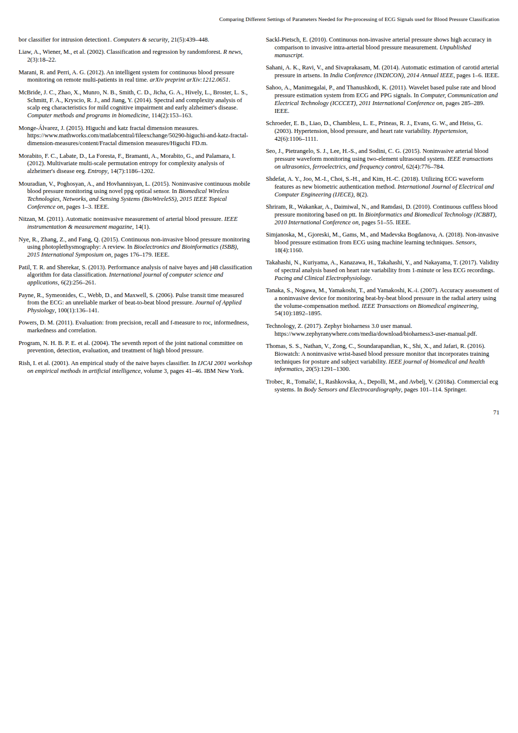Comparing Different Settings of Parameters Needed for Pre-processing of ECG Signals used for Blood Pressure Classification
bor classifier for intrusion detection1. Computers & security, 21(5):439–448.
Liaw, A., Wiener, M., et al. (2002). Classification and regression by randomforest. R news, 2(3):18–22.
Marani, R. and Perri, A. G. (2012). An intelligent system for continuous blood pressure monitoring on remote multi-patients in real time. arXiv preprint arXiv:1212.0651.
McBride, J. C., Zhao, X., Munro, N. B., Smith, C. D., Jicha, G. A., Hively, L., Broster, L. S., Schmitt, F. A., Kryscio, R. J., and Jiang, Y. (2014). Spectral and complexity analysis of scalp eeg characteristics for mild cognitive impairment and early alzheimer's disease. Computer methods and programs in biomedicine, 114(2):153–163.
Monge-Álvarez, J. (2015). Higuchi and katz fractal dimension measures. https://www.mathworks.com/matlabcentral/fileexchange/50290-higuchi-and-katz-fractal-dimension-measures/content/Fractal dimension measures/Higuchi FD.m.
Morabito, F. C., Labate, D., La Foresta, F., Bramanti, A., Morabito, G., and Palamara, I. (2012). Multivariate multi-scale permutation entropy for complexity analysis of alzheimer's disease eeg. Entropy, 14(7):1186–1202.
Mouradian, V., Poghosyan, A., and Hovhannisyan, L. (2015). Noninvasive continuous mobile blood pressure monitoring using novel ppg optical sensor. In Biomedical Wireless Technologies, Networks, and Sensing Systems (BioWireleSS), 2015 IEEE Topical Conference on, pages 1–3. IEEE.
Nitzan, M. (2011). Automatic noninvasive measurement of arterial blood pressure. IEEE instrumentation & measurement magazine, 14(1).
Nye, R., Zhang, Z., and Fang, Q. (2015). Continuous non-invasive blood pressure monitoring using photoplethysmography: A review. In Bioelectronics and Bioinformatics (ISBB), 2015 International Symposium on, pages 176–179. IEEE.
Patil, T. R. and Sherekar, S. (2013). Performance analysis of naive bayes and j48 classification algorithm for data classification. International journal of computer science and applications, 6(2):256–261.
Payne, R., Symeonides, C., Webb, D., and Maxwell, S. (2006). Pulse transit time measured from the ECG: an unreliable marker of beat-to-beat blood pressure. Journal of Applied Physiology, 100(1):136–141.
Powers, D. M. (2011). Evaluation: from precision, recall and f-measure to roc, informedness, markedness and correlation.
Program, N. H. B. P. E. et al. (2004). The seventh report of the joint national committee on prevention, detection, evaluation, and treatment of high blood pressure.
Rish, I. et al. (2001). An empirical study of the naive bayes classifier. In IJCAI 2001 workshop on empirical methods in artificial intelligence, volume 3, pages 41–46. IBM New York.
Sackl-Pietsch, E. (2010). Continuous non-invasive arterial pressure shows high accuracy in comparison to invasive intra-arterial blood pressure measurement. Unpublished manuscript.
Sahani, A. K., Ravi, V., and Sivaprakasam, M. (2014). Automatic estimation of carotid arterial pressure in artsens. In India Conference (INDICON), 2014 Annual IEEE, pages 1–6. IEEE.
Sahoo, A., Manimegalai, P., and Thanushkodi, K. (2011). Wavelet based pulse rate and blood pressure estimation system from ECG and PPG signals. In Computer, Communication and Electrical Technology (ICCCET), 2011 International Conference on, pages 285–289. IEEE.
Schroeder, E. B., Liao, D., Chambless, L. E., Prineas, R. J., Evans, G. W., and Heiss, G. (2003). Hypertension, blood pressure, and heart rate variability. Hypertension, 42(6):1106–1111.
Seo, J., Pietrangelo, S. J., Lee, H.-S., and Sodini, C. G. (2015). Noninvasive arterial blood pressure waveform monitoring using two-element ultrasound system. IEEE transactions on ultrasonics, ferroelectrics, and frequency control, 62(4):776–784.
Shdefat, A. Y., Joo, M.-I., Choi, S.-H., and Kim, H.-C. (2018). Utilizing ECG waveform features as new biometric authentication method. International Journal of Electrical and Computer Engineering (IJECE), 8(2).
Shriram, R., Wakankar, A., Daimiwal, N., and Ramdasi, D. (2010). Continuous cuffless blood pressure monitoring based on ptt. In Bioinformatics and Biomedical Technology (ICBBT), 2010 International Conference on, pages 51–55. IEEE.
Simjanoska, M., Gjoreski, M., Gams, M., and Madevska Bogdanova, A. (2018). Non-invasive blood pressure estimation from ECG using machine learning techniques. Sensors, 18(4):1160.
Takahashi, N., Kuriyama, A., Kanazawa, H., Takahashi, Y., and Nakayama, T. (2017). Validity of spectral analysis based on heart rate variability from 1-minute or less ECG recordings. Pacing and Clinical Electrophysiology.
Tanaka, S., Nogawa, M., Yamakoshi, T., and Yamakoshi, K.-i. (2007). Accuracy assessment of a noninvasive device for monitoring beat-by-beat blood pressure in the radial artery using the volume-compensation method. IEEE Transactions on Biomedical engineering, 54(10):1892–1895.
Technology, Z. (2017). Zephyr bioharness 3.0 user manual. https://www.zephyranywhere.com/media/download/bioharness3-user-manual.pdf.
Thomas, S. S., Nathan, V., Zong, C., Soundarapandian, K., Shi, X., and Jafari, R. (2016). Biowatch: A noninvasive wrist-based blood pressure monitor that incorporates training techniques for posture and subject variability. IEEE journal of biomedical and health informatics, 20(5):1291–1300.
Trobec, R., Tomašić, I., Rashkovska, A., Depolli, M., and Avbelj, V. (2018a). Commercial ecg systems. In Body Sensors and Electrocardiography, pages 101–114. Springer.
71